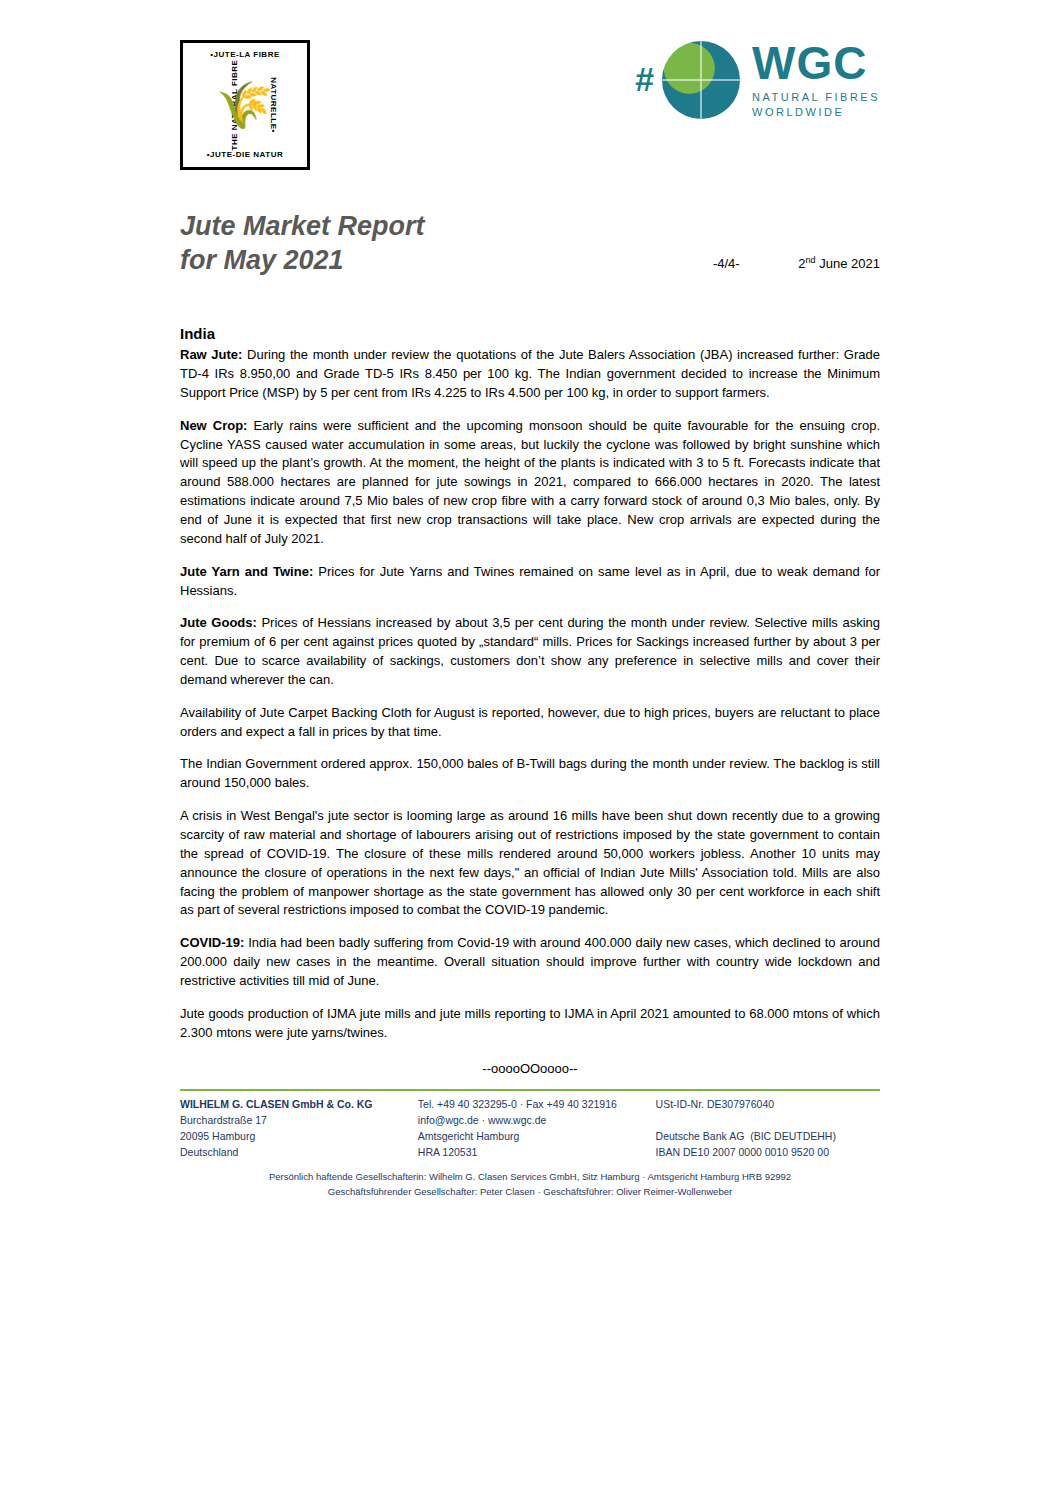•JUTE-LA FIBRE NATURELLE• •JUTE-DIE NATUR THE NATURAL FIBRE 🌾
#
WGC
NATURAL FIBRES
WORLDWIDE
Jute Market Report
for May 2021
-4/4- 2nd June 2021
India
Raw Jute: During the month under review the quotations of the Jute Balers Association (JBA) increased further: Grade TD-4 IRs 8.950,00 and Grade TD-5 IRs 8.450 per 100 kg. The Indian government decided to increase the Minimum Support Price (MSP) by 5 per cent from IRs 4.225 to IRs 4.500 per 100 kg, in order to support farmers.
New Crop: Early rains were sufficient and the upcoming monsoon should be quite favourable for the ensuing crop. Cycline YASS caused water accumulation in some areas, but luckily the cyclone was followed by bright sunshine which will speed up the plant’s growth. At the moment, the height of the plants is indicated with 3 to 5 ft. Forecasts indicate that around 588.000 hectares are planned for jute sowings in 2021, compared to 666.000 hectares in 2020. The latest estimations indicate around 7,5 Mio bales of new crop fibre with a carry forward stock of around 0,3 Mio bales, only. By end of June it is expected that first new crop transactions will take place. New crop arrivals are expected during the second half of July 2021.
Jute Yarn and Twine: Prices for Jute Yarns and Twines remained on same level as in April, due to weak demand for Hessians.
Jute Goods: Prices of Hessians increased by about 3,5 per cent during the month under review. Selective mills asking for premium of 6 per cent against prices quoted by „standard“ mills. Prices for Sackings increased further by about 3 per cent. Due to scarce availability of sackings, customers don’t show any preference in selective mills and cover their demand wherever the can.
Availability of Jute Carpet Backing Cloth for August is reported, however, due to high prices, buyers are reluctant to place orders and expect a fall in prices by that time.
The Indian Government ordered approx. 150,000 bales of B-Twill bags during the month under review. The backlog is still around 150,000 bales.
A crisis in West Bengal's jute sector is looming large as around 16 mills have been shut down recently due to a growing scarcity of raw material and shortage of labourers arising out of restrictions imposed by the state government to contain the spread of COVID-19. The closure of these mills rendered around 50,000 workers jobless. Another 10 units may announce the closure of operations in the next few days," an official of Indian Jute Mills' Association told. Mills are also facing the problem of manpower shortage as the state government has allowed only 30 per cent workforce in each shift as part of several restrictions imposed to combat the COVID-19 pandemic.
COVID-19: India had been badly suffering from Covid-19 with around 400.000 daily new cases, which declined to around 200.000 daily new cases in the meantime. Overall situation should improve further with country wide lockdown and restrictive activities till mid of June.
Jute goods production of IJMA jute mills and jute mills reporting to IJMA in April 2021 amounted to 68.000 mtons of which 2.300 mtons were jute yarns/twines.
--ooooOOoooo--
WILHELM G. CLASEN GmbH & Co. KG
Burchardstraße 17
20095 Hamburg
Deutschland
Tel. +49 40 323295-0 · Fax +49 40 321916
info@wgc.de · www.wgc.de
Amtsgericht Hamburg
HRA 120531
USt-ID-Nr. DE307976040
Deutsche Bank AG (BIC DEUTDEHH)
IBAN DE10 2007 0000 0010 9520 00
Persönlich haftende Gesellschafterin: Wilhelm G. Clasen Services GmbH, Sitz Hamburg · Amtsgericht Hamburg HRB 92992
Geschäftsführender Gesellschafter: Peter Clasen · Geschäftsführer: Oliver Reimer-Wollenweber